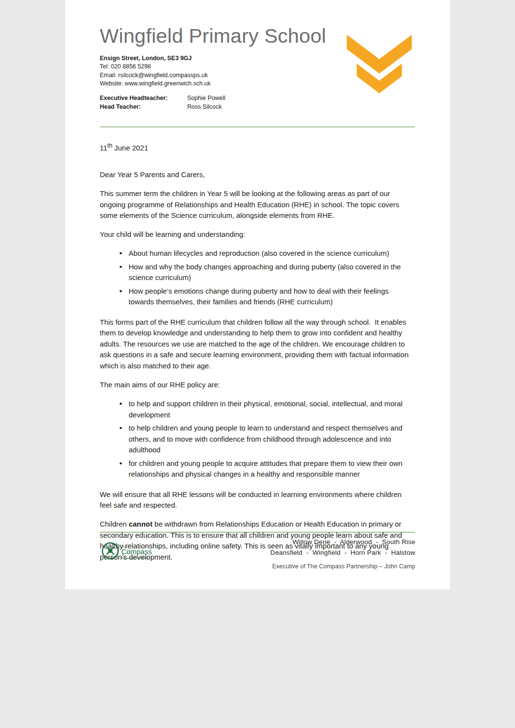Wingfield Primary School
Ensign Street, London, SE3 9GJ
Tel: 020 8856 5298
Email: rsilcock@wingfield.compassps.uk
Website: www.wingfield.greenwich.sch.uk
| Executive Headteacher: | Sophie Powell |
| Head Teacher: | Ross Silcock |
11th June 2021
Dear Year 5 Parents and Carers,
This summer term the children in Year 5 will be looking at the following areas as part of our ongoing programme of Relationships and Health Education (RHE) in school. The topic covers some elements of the Science curriculum, alongside elements from RHE.
Your child will be learning and understanding:
About human lifecycles and reproduction (also covered in the science curriculum)
How and why the body changes approaching and during puberty (also covered in the science curriculum)
How people’s emotions change during puberty and how to deal with their feelings towards themselves, their families and friends (RHE curriculum)
This forms part of the RHE curriculum that children follow all the way through school. It enables them to develop knowledge and understanding to help them to grow into confident and healthy adults. The resources we use are matched to the age of the children. We encourage children to ask questions in a safe and secure learning environment, providing them with factual information which is also matched to their age.
The main aims of our RHE policy are:
to help and support children in their physical, emotional, social, intellectual, and moral development
to help children and young people to learn to understand and respect themselves and others, and to move with confidence from childhood through adolescence and into adulthood
for children and young people to acquire attitudes that prepare them to view their own relationships and physical changes in a healthy and responsible manner
We will ensure that all RHE lessons will be conducted in learning environments where children feel safe and respected.
Children cannot be withdrawn from Relationships Education or Health Education in primary or secondary education. This is to ensure that all children and young people learn about safe and healthy relationships, including online safety. This is seen as vitally important to any young person’s development.
The Compass Partnership of schools
Willow Dene - Alderwood - South Rise
Deansfield - Wingfield - Horn Park - Halstow
Executive of The Compass Partnership – John Camp